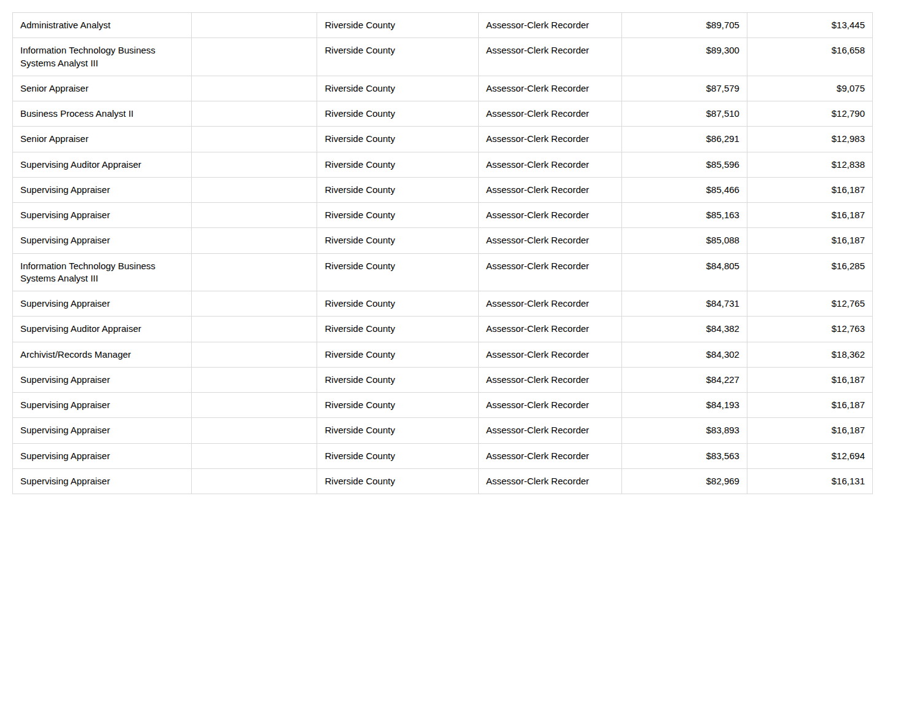| Administrative Analyst | | Riverside County | Assessor-Clerk Recorder | $89,705 | $13,445 |
| Information Technology Business Systems Analyst III | | Riverside County | Assessor-Clerk Recorder | $89,300 | $16,658 |
| Senior Appraiser | | Riverside County | Assessor-Clerk Recorder | $87,579 | $9,075 |
| Business Process Analyst II | | Riverside County | Assessor-Clerk Recorder | $87,510 | $12,790 |
| Senior Appraiser | | Riverside County | Assessor-Clerk Recorder | $86,291 | $12,983 |
| Supervising Auditor Appraiser | | Riverside County | Assessor-Clerk Recorder | $85,596 | $12,838 |
| Supervising Appraiser | | Riverside County | Assessor-Clerk Recorder | $85,466 | $16,187 |
| Supervising Appraiser | | Riverside County | Assessor-Clerk Recorder | $85,163 | $16,187 |
| Supervising Appraiser | | Riverside County | Assessor-Clerk Recorder | $85,088 | $16,187 |
| Information Technology Business Systems Analyst III | | Riverside County | Assessor-Clerk Recorder | $84,805 | $16,285 |
| Supervising Appraiser | | Riverside County | Assessor-Clerk Recorder | $84,731 | $12,765 |
| Supervising Auditor Appraiser | | Riverside County | Assessor-Clerk Recorder | $84,382 | $12,763 |
| Archivist/Records Manager | | Riverside County | Assessor-Clerk Recorder | $84,302 | $18,362 |
| Supervising Appraiser | | Riverside County | Assessor-Clerk Recorder | $84,227 | $16,187 |
| Supervising Appraiser | | Riverside County | Assessor-Clerk Recorder | $84,193 | $16,187 |
| Supervising Appraiser | | Riverside County | Assessor-Clerk Recorder | $83,893 | $16,187 |
| Supervising Appraiser | | Riverside County | Assessor-Clerk Recorder | $83,563 | $12,694 |
| Supervising Appraiser | | Riverside County | Assessor-Clerk Recorder | $82,969 | $16,131 |